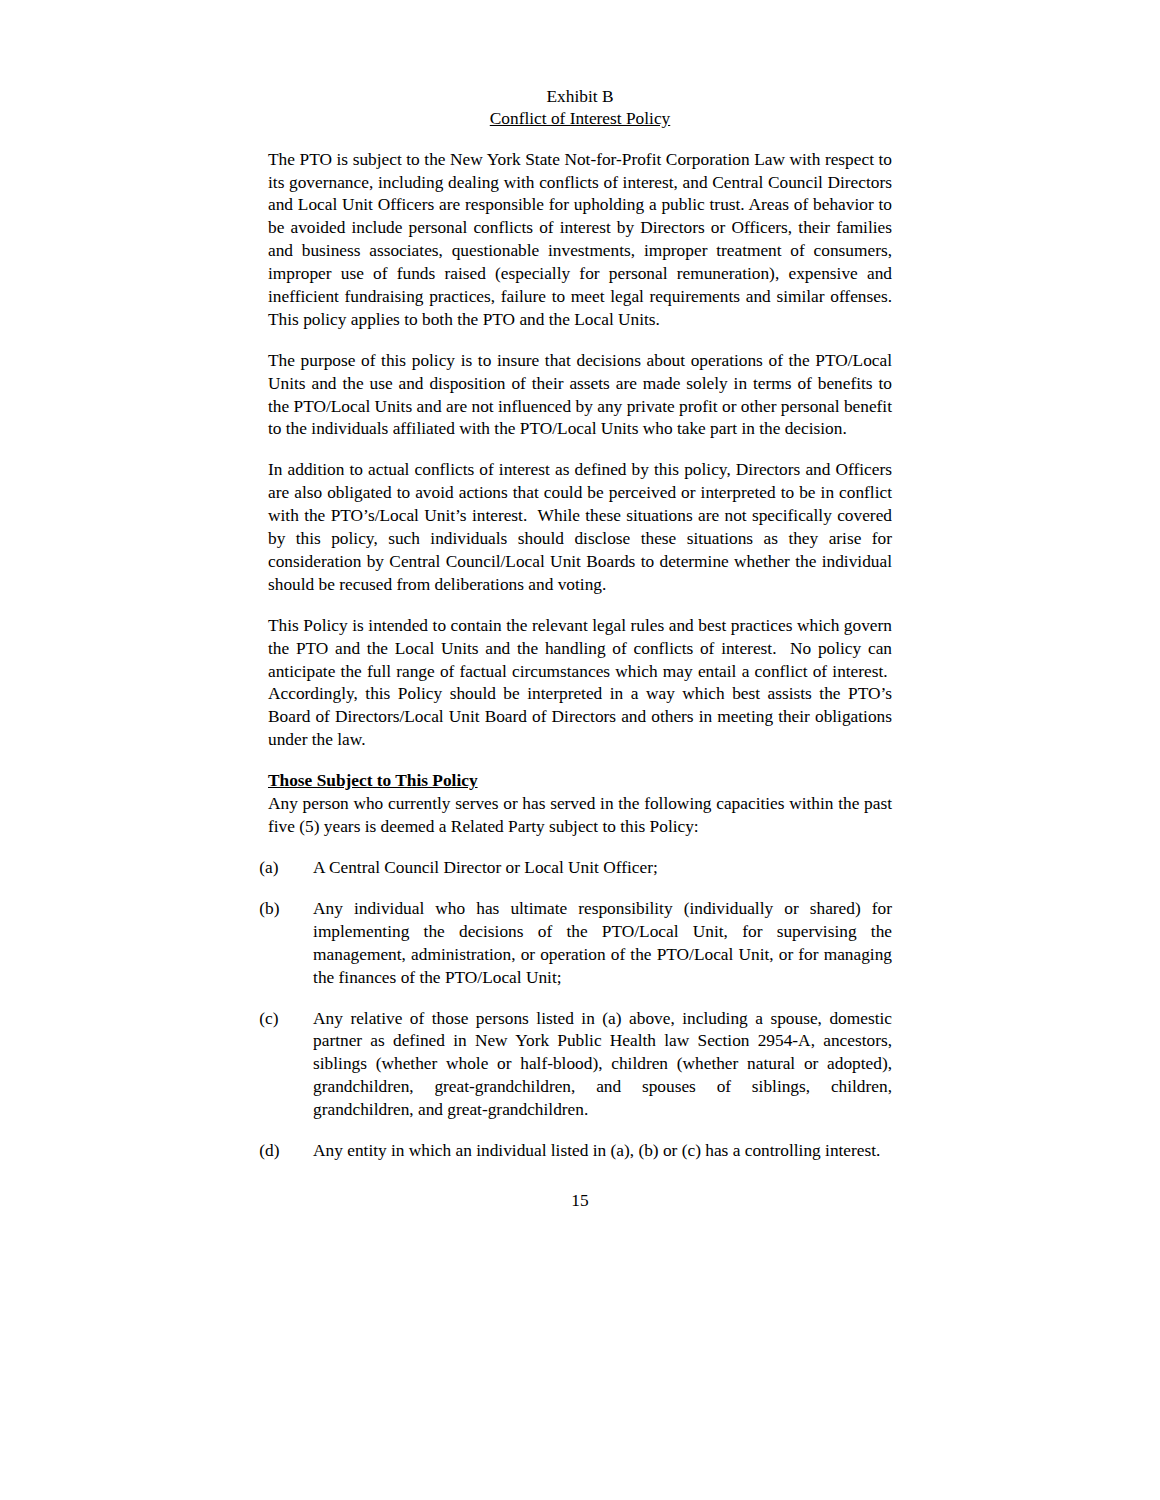Exhibit B
Conflict of Interest Policy
The PTO is subject to the New York State Not-for-Profit Corporation Law with respect to its governance, including dealing with conflicts of interest, and Central Council Directors and Local Unit Officers are responsible for upholding a public trust. Areas of behavior to be avoided include personal conflicts of interest by Directors or Officers, their families and business associates, questionable investments, improper treatment of consumers, improper use of funds raised (especially for personal remuneration), expensive and inefficient fundraising practices, failure to meet legal requirements and similar offenses. This policy applies to both the PTO and the Local Units.
The purpose of this policy is to insure that decisions about operations of the PTO/Local Units and the use and disposition of their assets are made solely in terms of benefits to the PTO/Local Units and are not influenced by any private profit or other personal benefit to the individuals affiliated with the PTO/Local Units who take part in the decision.
In addition to actual conflicts of interest as defined by this policy, Directors and Officers are also obligated to avoid actions that could be perceived or interpreted to be in conflict with the PTO’s/Local Unit’s interest. While these situations are not specifically covered by this policy, such individuals should disclose these situations as they arise for consideration by Central Council/Local Unit Boards to determine whether the individual should be recused from deliberations and voting.
This Policy is intended to contain the relevant legal rules and best practices which govern the PTO and the Local Units and the handling of conflicts of interest. No policy can anticipate the full range of factual circumstances which may entail a conflict of interest. Accordingly, this Policy should be interpreted in a way which best assists the PTO’s Board of Directors/Local Unit Board of Directors and others in meeting their obligations under the law.
Those Subject to This Policy
Any person who currently serves or has served in the following capacities within the past five (5) years is deemed a Related Party subject to this Policy:
(a) A Central Council Director or Local Unit Officer;
(b) Any individual who has ultimate responsibility (individually or shared) for implementing the decisions of the PTO/Local Unit, for supervising the management, administration, or operation of the PTO/Local Unit, or for managing the finances of the PTO/Local Unit;
(c) Any relative of those persons listed in (a) above, including a spouse, domestic partner as defined in New York Public Health law Section 2954-A, ancestors, siblings (whether whole or half-blood), children (whether natural or adopted), grandchildren, great-grandchildren, and spouses of siblings, children, grandchildren, and great-grandchildren.
(d) Any entity in which an individual listed in (a), (b) or (c) has a controlling interest.
15